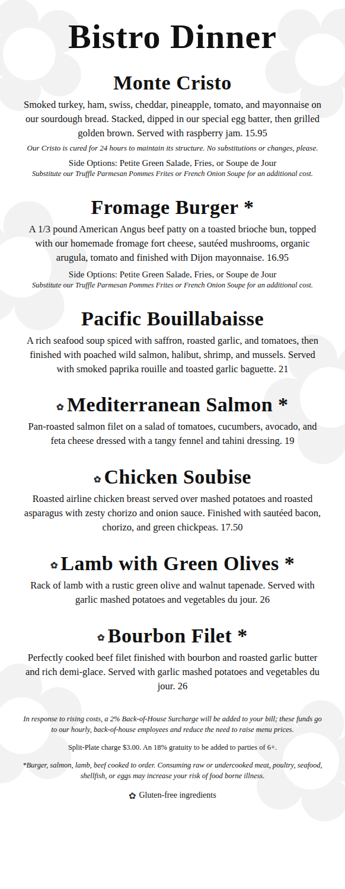✿ ✿ ✿ ✿ ✿ ✿
Bistro Dinner
Monte Cristo
Smoked turkey, ham, swiss, cheddar, pineapple, tomato, and mayonnaise on our sourdough bread. Stacked, dipped in our special egg batter, then grilled golden brown. Served with raspberry jam. 15.95
Our Cristo is cured for 24 hours to maintain its structure. No substitutions or changes, please.
Side Options: Petite Green Salade, Fries, or Soupe de Jour Substitute our Truffle Parmesan Pommes Frites or French Onion Soupe for an additional cost.
Fromage Burger *
A 1/3 pound American Angus beef patty on a toasted brioche bun, topped with our homemade fromage fort cheese, sautéed mushrooms, organic arugula, tomato and finished with Dijon mayonnaise. 16.95
Side Options: Petite Green Salade, Fries, or Soupe de Jour Substitute our Truffle Parmesan Pommes Frites or French Onion Soupe for an additional cost.
Pacific Bouillabaisse
A rich seafood soup spiced with saffron, roasted garlic, and tomatoes, then finished with poached wild salmon, halibut, shrimp, and mussels. Served with smoked paprika rouille and toasted garlic baguette. 21
✿Mediterranean Salmon *
Pan-roasted salmon filet on a salad of tomatoes, cucumbers, avocado, and feta cheese dressed with a tangy fennel and tahini dressing. 19
✿Chicken Soubise
Roasted airline chicken breast served over mashed potatoes and roasted asparagus with zesty chorizo and onion sauce. Finished with sautéed bacon, chorizo, and green chickpeas. 17.50
✿Lamb with Green Olives *
Rack of lamb with a rustic green olive and walnut tapenade. Served with garlic mashed potatoes and vegetables du jour. 26
✿Bourbon Filet *
Perfectly cooked beef filet finished with bourbon and roasted garlic butter and rich demi-glace. Served with garlic mashed potatoes and vegetables du jour. 26
In response to rising costs, a 2% Back-of-House Surcharge will be added to your bill; these funds go to our hourly, back-of-house employees and reduce the need to raise menu prices.
Split-Plate charge $3.00. An 18% gratuity to be added to parties of 6+.
*Burger, salmon, lamb, beef cooked to order. Consuming raw or undercooked meat, poultry, seafood, shellfish, or eggs may increase your risk of food borne illness.
✿Gluten-free ingredients